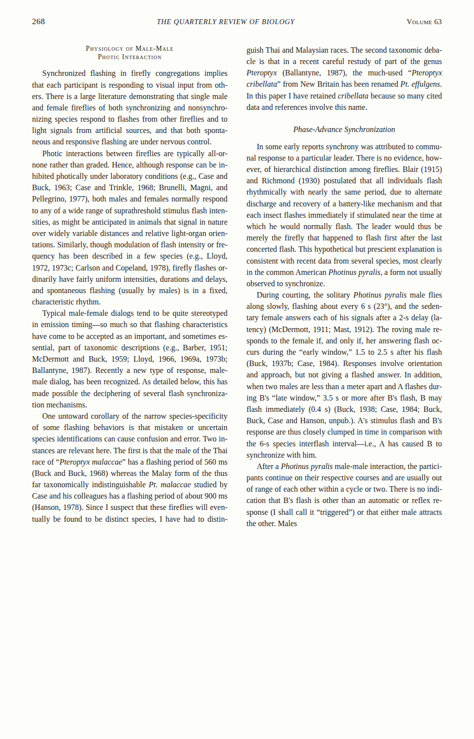268 The Quarterly Review of Biology Volume 63
Physiology of Male-Male
Photic Interaction
Synchronized flashing in firefly congregations implies that each participant is responding to visual input from others. There is a large literature demonstrating that single male and female fireflies of both synchronizing and nonsynchronizing species respond to flashes from other fireflies and to light signals from artificial sources, and that both spontaneous and responsive flashing are under nervous control.
Photic interactions between fireflies are typically all-or-none rather than graded. Hence, although response can be inhibited photically under laboratory conditions (e.g., Case and Buck, 1963; Case and Trinkle, 1968; Brunelli, Magni, and Pellegrino, 1977), both males and females normally respond to any of a wide range of suprathreshold stimulus flash intensities, as might be anticipated in animals that signal in nature over widely variable distances and relative light-organ orientations. Similarly, though modulation of flash intensity or frequency has been described in a few species (e.g., Lloyd, 1972, 1973c; Carlson and Copeland, 1978), firefly flashes ordinarily have fairly uniform intensities, durations and delays, and spontaneous flashing (usually by males) is in a fixed, characteristic rhythm.
Typical male-female dialogs tend to be quite stereotyped in emission timing—so much so that flashing characteristics have come to be accepted as an important, and sometimes essential, part of taxonomic descriptions (e.g., Barber, 1951; McDermott and Buck, 1959; Lloyd, 1966, 1969a, 1973b; Ballantyne, 1987). Recently a new type of response, male-male dialog, has been recognized. As detailed below, this has made possible the deciphering of several flash synchronization mechanisms.
One untoward corollary of the narrow species-specificity of some flashing behaviors is that mistaken or uncertain species identifications can cause confusion and error. Two instances are relevant here. The first is that the male of the Thai race of “Pteroptyx malaccae” has a flashing period of 560 ms (Buck and Buck, 1968) whereas the Malay form of the thus far taxonomically indistinguishable Pt. malaccae studied by Case and his colleagues has a flashing period of about 900 ms (Hanson, 1978). Since I suspect that these fireflies will eventually be found to be distinct species, I have had to distinguish Thai and Malaysian races. The second taxonomic debacle is that in a recent careful restudy of part of the genus Pteroptyx (Ballantyne, 1987), the much-used “Pteroptyx cribellata” from New Britain has been renamed Pt. effulgens. In this paper I have retained cribellata because so many cited data and references involve this name.
Phase-Advance Synchronization
In some early reports synchrony was attributed to communal response to a particular leader. There is no evidence, however, of hierarchical distinction among fireflies. Blair (1915) and Richmond (1930) postulated that all individuals flash rhythmically with nearly the same period, due to alternate discharge and recovery of a battery-like mechanism and that each insect flashes immediately if stimulated near the time at which he would normally flash. The leader would thus be merely the firefly that happened to flash first after the last concerted flash. This hypothetical but prescient explanation is consistent with recent data from several species, most clearly in the common American Photinus pyralis, a form not usually observed to synchronize.
During courting, the solitary Photinus pyralis male flies along slowly, flashing about every 6 s (23°), and the sedentary female answers each of his signals after a 2-s delay (latency) (McDermott, 1911; Mast, 1912). The roving male responds to the female if, and only if, her answering flash occurs during the “early window,” 1.5 to 2.5 s after his flash (Buck, 1937b; Case, 1984). Responses involve orientation and approach, but not giving a flashed answer. In addition, when two males are less than a meter apart and A flashes during B's “late window,” 3.5 s or more after B's flash, B may flash immediately (0.4 s) (Buck, 1938; Case, 1984; Buck, Buck, Case and Hanson, unpub.). A's stimulus flash and B's response are thus closely clumped in time in comparison with the 6-s species interflash interval—i.e., A has caused B to synchronize with him.
After a Photinus pyralis male-male interaction, the participants continue on their respective courses and are usually out of range of each other within a cycle or two. There is no indication that B's flash is other than an automatic or reflex response (I shall call it “triggered”) or that either male attracts the other. Males